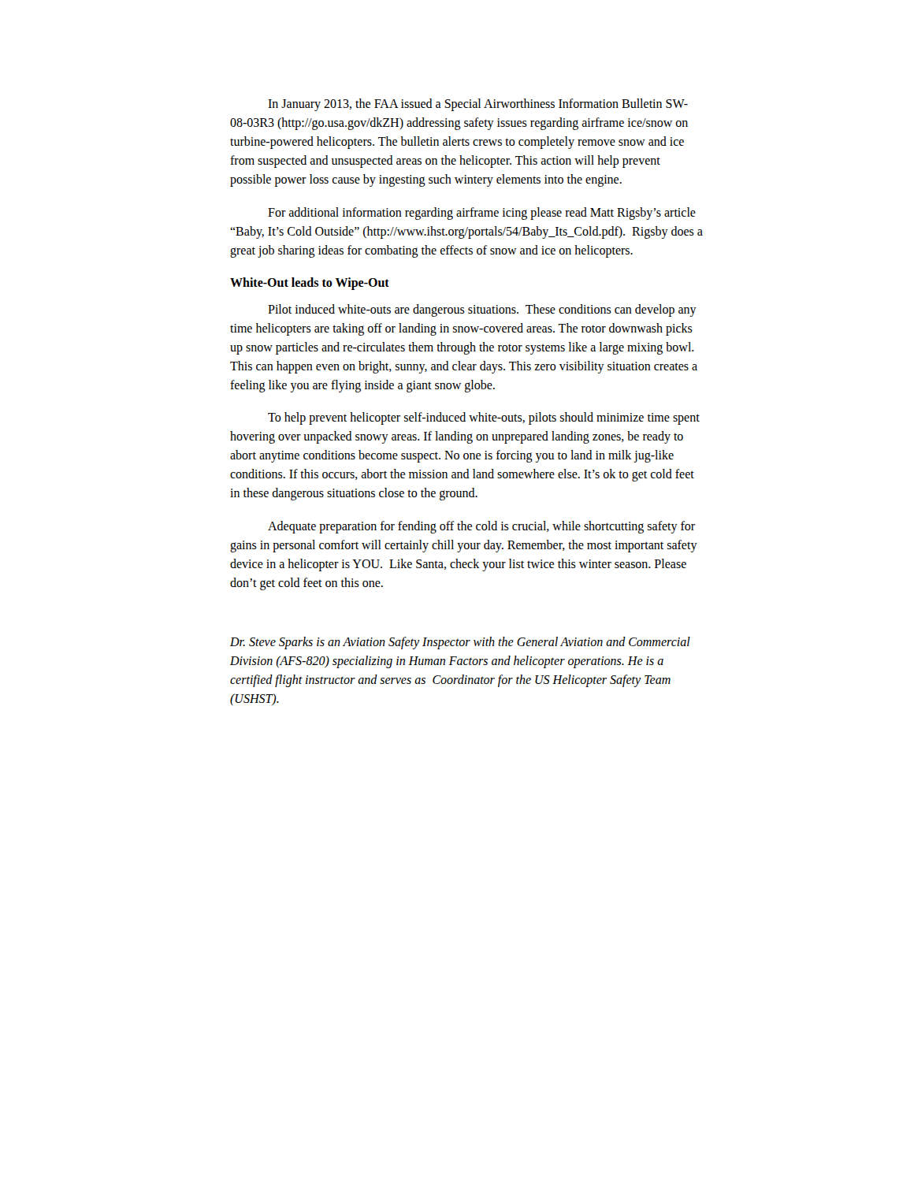In January 2013, the FAA issued a Special Airworthiness Information Bulletin SW-08-03R3 (http://go.usa.gov/dkZH) addressing safety issues regarding airframe ice/snow on turbine-powered helicopters. The bulletin alerts crews to completely remove snow and ice from suspected and unsuspected areas on the helicopter. This action will help prevent possible power loss cause by ingesting such wintery elements into the engine.
For additional information regarding airframe icing please read Matt Rigsby’s article “Baby, It’s Cold Outside” (http://www.ihst.org/portals/54/Baby_Its_Cold.pdf). Rigsby does a great job sharing ideas for combating the effects of snow and ice on helicopters.
White-Out leads to Wipe-Out
Pilot induced white-outs are dangerous situations. These conditions can develop any time helicopters are taking off or landing in snow-covered areas. The rotor downwash picks up snow particles and re-circulates them through the rotor systems like a large mixing bowl. This can happen even on bright, sunny, and clear days. This zero visibility situation creates a feeling like you are flying inside a giant snow globe.
To help prevent helicopter self-induced white-outs, pilots should minimize time spent hovering over unpacked snowy areas. If landing on unprepared landing zones, be ready to abort anytime conditions become suspect. No one is forcing you to land in milk jug-like conditions. If this occurs, abort the mission and land somewhere else. It’s ok to get cold feet in these dangerous situations close to the ground.
Adequate preparation for fending off the cold is crucial, while shortcutting safety for gains in personal comfort will certainly chill your day. Remember, the most important safety device in a helicopter is YOU. Like Santa, check your list twice this winter season. Please don’t get cold feet on this one.
Dr. Steve Sparks is an Aviation Safety Inspector with the General Aviation and Commercial Division (AFS-820) specializing in Human Factors and helicopter operations. He is a certified flight instructor and serves as Coordinator for the US Helicopter Safety Team (USHST).